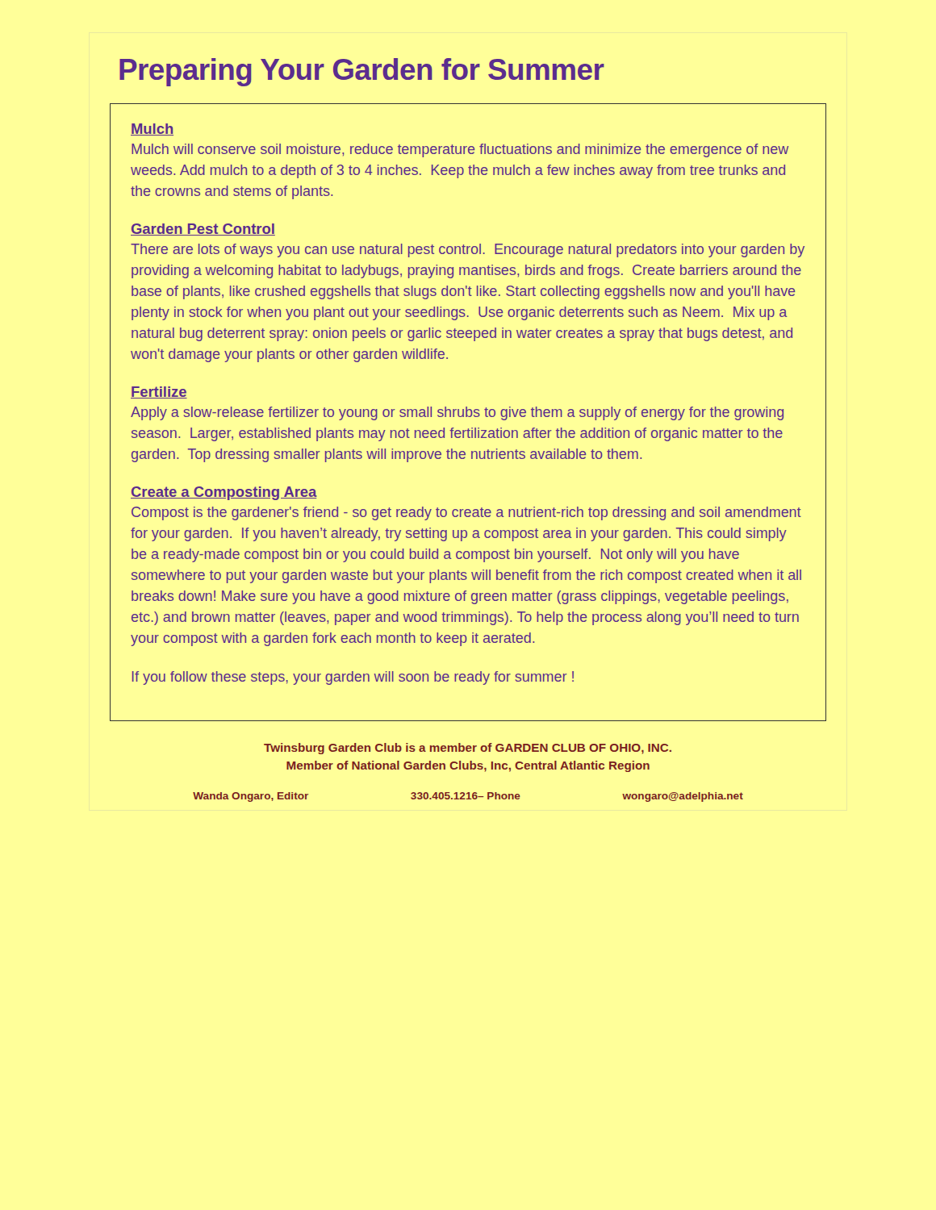Preparing Your Garden for Summer
Mulch
Mulch will conserve soil moisture, reduce temperature fluctuations and minimize the emergence of new weeds. Add mulch to a depth of 3 to 4 inches. Keep the mulch a few inches away from tree trunks and the crowns and stems of plants.
Garden Pest Control
There are lots of ways you can use natural pest control. Encourage natural predators into your garden by providing a welcoming habitat to ladybugs, praying mantises, birds and frogs. Create barriers around the base of plants, like crushed eggshells that slugs don't like. Start collecting eggshells now and you'll have plenty in stock for when you plant out your seedlings. Use organic deterrents such as Neem. Mix up a natural bug deterrent spray: onion peels or garlic steeped in water creates a spray that bugs detest, and won't damage your plants or other garden wildlife.
Fertilize
Apply a slow-release fertilizer to young or small shrubs to give them a supply of energy for the growing season. Larger, established plants may not need fertilization after the addition of organic matter to the garden. Top dressing smaller plants will improve the nutrients available to them.
Create a Composting Area
Compost is the gardener's friend - so get ready to create a nutrient-rich top dressing and soil amendment for your garden. If you haven’t already, try setting up a compost area in your garden. This could simply be a ready-made compost bin or you could build a compost bin yourself. Not only will you have somewhere to put your garden waste but your plants will benefit from the rich compost created when it all breaks down! Make sure you have a good mixture of green matter (grass clippings, vegetable peelings, etc.) and brown matter (leaves, paper and wood trimmings). To help the process along you’ll need to turn your compost with a garden fork each month to keep it aerated.
If you follow these steps, your garden will soon be ready for summer !
Twinsburg Garden Club is a member of GARDEN CLUB OF OHIO, INC.
Member of National Garden Clubs, Inc, Central Atlantic Region
Wanda Ongaro, Editor 330.405.1216– Phone wongaro@adelphia.net